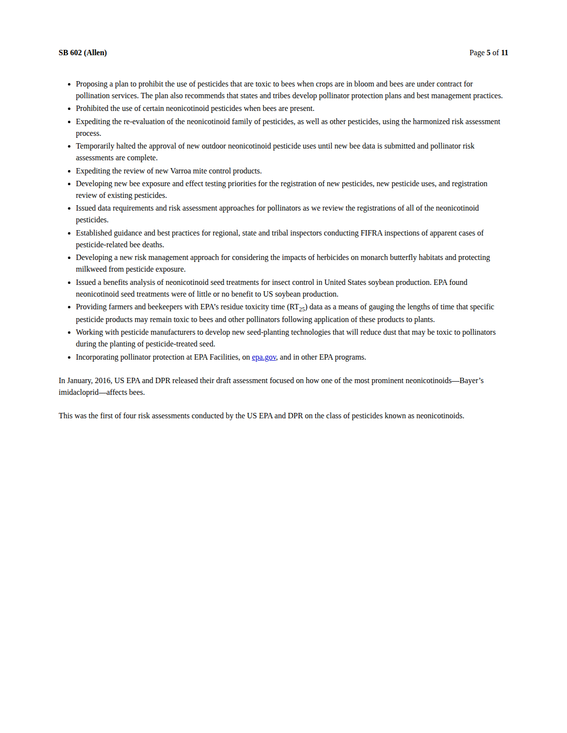SB 602 (Allen) Page 5 of 11
Proposing a plan to prohibit the use of pesticides that are toxic to bees when crops are in bloom and bees are under contract for pollination services. The plan also recommends that states and tribes develop pollinator protection plans and best management practices.
Prohibited the use of certain neonicotinoid pesticides when bees are present.
Expediting the re-evaluation of the neonicotinoid family of pesticides, as well as other pesticides, using the harmonized risk assessment process.
Temporarily halted the approval of new outdoor neonicotinoid pesticide uses until new bee data is submitted and pollinator risk assessments are complete.
Expediting the review of new Varroa mite control products.
Developing new bee exposure and effect testing priorities for the registration of new pesticides, new pesticide uses, and registration review of existing pesticides.
Issued data requirements and risk assessment approaches for pollinators as we review the registrations of all of the neonicotinoid pesticides.
Established guidance and best practices for regional, state and tribal inspectors conducting FIFRA inspections of apparent cases of pesticide-related bee deaths.
Developing a new risk management approach for considering the impacts of herbicides on monarch butterfly habitats and protecting milkweed from pesticide exposure.
Issued a benefits analysis of neonicotinoid seed treatments for insect control in United States soybean production. EPA found neonicotinoid seed treatments were of little or no benefit to US soybean production.
Providing farmers and beekeepers with EPA’s residue toxicity time (RT25) data as a means of gauging the lengths of time that specific pesticide products may remain toxic to bees and other pollinators following application of these products to plants.
Working with pesticide manufacturers to develop new seed-planting technologies that will reduce dust that may be toxic to pollinators during the planting of pesticide-treated seed.
Incorporating pollinator protection at EPA Facilities, on epa.gov, and in other EPA programs.
In January, 2016, US EPA and DPR released their draft assessment focused on how one of the most prominent neonicotinoids—Bayer’s imidacloprid—affects bees.
This was the first of four risk assessments conducted by the US EPA and DPR on the class of pesticides known as neonicotinoids.